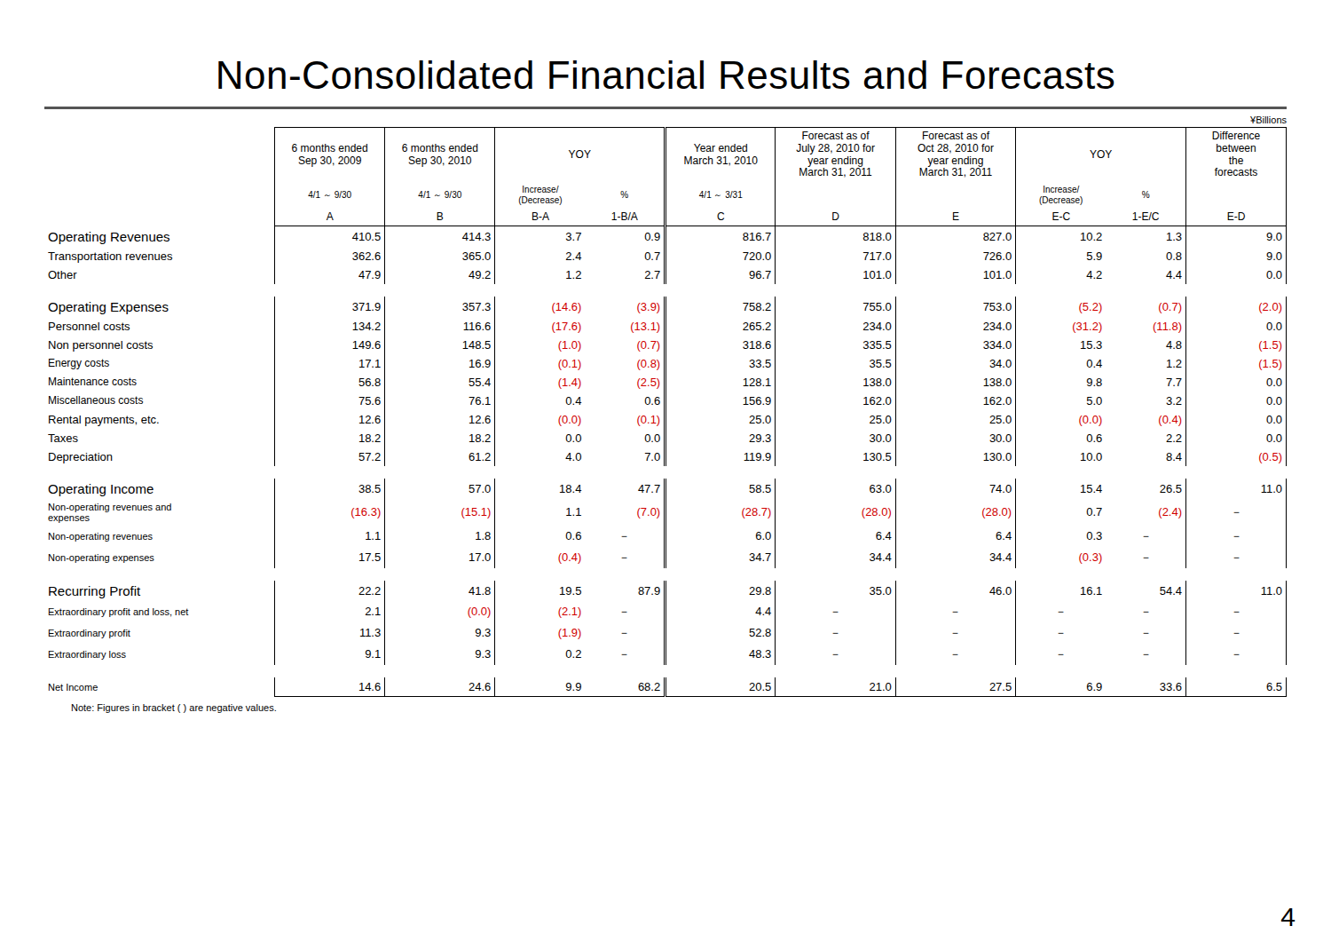Non-Consolidated Financial Results and Forecasts
¥Billions
| | 6 months ended Sep 30, 2009 | 6 months ended Sep 30, 2010 | YOY | Year ended March 31, 2010 | Forecast as of July 28, 2010 for year ending March 31, 2011 | Forecast as of Oct 28, 2010 for year ending March 31, 2011 | YOY | Difference between the forecasts |
| | 4/1 ～ 9/30 | 4/1 ～ 9/30 | Increase/ (Decrease) | % | 4/1 ～ 3/31 | | | Increase/ (Decrease) | % | |
| | A | B | B-A | 1-B/A | C | D | E | E-C | 1-E/C | E-D |
| Operating Revenues | 410.5 | 414.3 | 3.7 | 0.9 | 816.7 | 818.0 | 827.0 | 10.2 | 1.3 | 9.0 |
| Transportation revenues | 362.6 | 365.0 | 2.4 | 0.7 | 720.0 | 717.0 | 726.0 | 5.9 | 0.8 | 9.0 |
| Other | 47.9 | 49.2 | 1.2 | 2.7 | 96.7 | 101.0 | 101.0 | 4.2 | 4.4 | 0.0 |
| Operating Expenses | 371.9 | 357.3 | (14.6) | (3.9) | 758.2 | 755.0 | 753.0 | (5.2) | (0.7) | (2.0) |
| Personnel costs | 134.2 | 116.6 | (17.6) | (13.1) | 265.2 | 234.0 | 234.0 | (31.2) | (11.8) | 0.0 |
| Non personnel costs | 149.6 | 148.5 | (1.0) | (0.7) | 318.6 | 335.5 | 334.0 | 15.3 | 4.8 | (1.5) |
| Energy costs | 17.1 | 16.9 | (0.1) | (0.8) | 33.5 | 35.5 | 34.0 | 0.4 | 1.2 | (1.5) |
| Maintenance costs | 56.8 | 55.4 | (1.4) | (2.5) | 128.1 | 138.0 | 138.0 | 9.8 | 7.7 | 0.0 |
| Miscellaneous costs | 75.6 | 76.1 | 0.4 | 0.6 | 156.9 | 162.0 | 162.0 | 5.0 | 3.2 | 0.0 |
| Rental payments, etc. | 12.6 | 12.6 | (0.0) | (0.1) | 25.0 | 25.0 | 25.0 | (0.0) | (0.4) | 0.0 |
| Taxes | 18.2 | 18.2 | 0.0 | 0.0 | 29.3 | 30.0 | 30.0 | 0.6 | 2.2 | 0.0 |
| Depreciation | 57.2 | 61.2 | 4.0 | 7.0 | 119.9 | 130.5 | 130.0 | 10.0 | 8.4 | (0.5) |
| Operating Income | 38.5 | 57.0 | 18.4 | 47.7 | 58.5 | 63.0 | 74.0 | 15.4 | 26.5 | 11.0 |
| Non-operating revenues and expenses | (16.3) | (15.1) | 1.1 | (7.0) | (28.7) | (28.0) | (28.0) | 0.7 | (2.4) | － |
| Non-operating revenues | 1.1 | 1.8 | 0.6 | － | 6.0 | 6.4 | 6.4 | 0.3 | － | － |
| Non-operating expenses | 17.5 | 17.0 | (0.4) | － | 34.7 | 34.4 | 34.4 | (0.3) | － | － |
| Recurring Profit | 22.2 | 41.8 | 19.5 | 87.9 | 29.8 | 35.0 | 46.0 | 16.1 | 54.4 | 11.0 |
| Extraordinary profit and loss, net | 2.1 | (0.0) | (2.1) | － | 4.4 | － | － | － | － | － |
| Extraordinary profit | 11.3 | 9.3 | (1.9) | － | 52.8 | － | － | － | － | － |
| Extraordinary loss | 9.1 | 9.3 | 0.2 | － | 48.3 | － | － | － | － | － |
| Net Income | 14.6 | 24.6 | 9.9 | 68.2 | 20.5 | 21.0 | 27.5 | 6.9 | 33.6 | 6.5 |
Note: Figures in bracket ( ) are negative values.
4